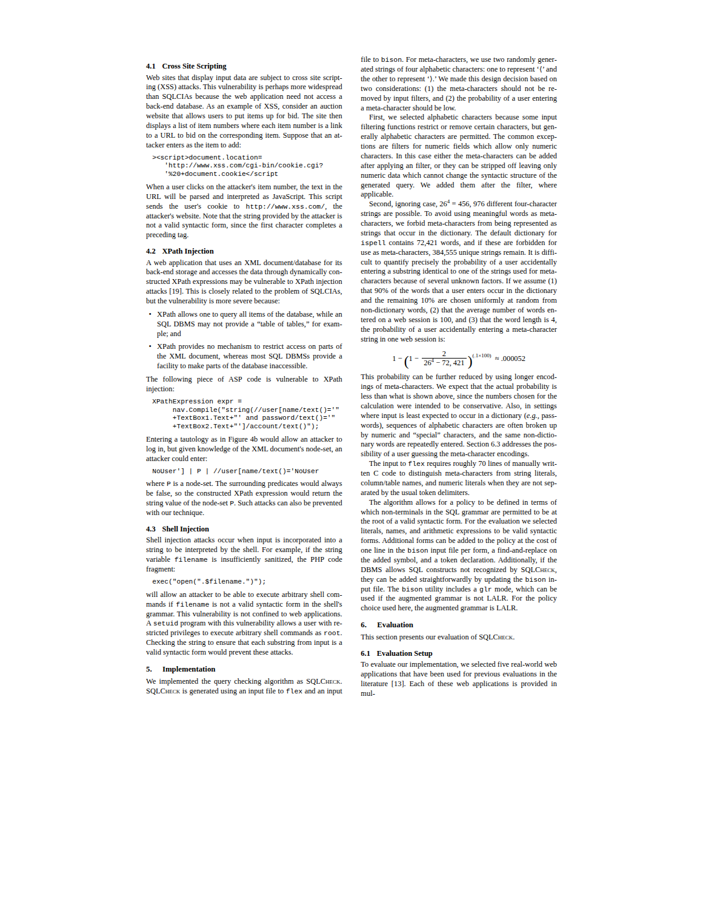4.1 Cross Site Scripting
Web sites that display input data are subject to cross site scripting (XSS) attacks. This vulnerability is perhaps more widespread than SQLCIAs because the web application need not access a back-end database. As an example of XSS, consider an auction website that allows users to put items up for bid. The site then displays a list of item numbers where each item number is a link to a URL to bid on the corresponding item. Suppose that an attacker enters as the item to add:
><script>document.location=
   'http://www.xss.com/cgi-bin/cookie.cgi?
   '%20+document.cookie</script
When a user clicks on the attacker's item number, the text in the URL will be parsed and interpreted as JavaScript. This script sends the user's cookie to http://www.xss.com/, the attacker's website. Note that the string provided by the attacker is not a valid syntactic form, since the first character completes a preceding tag.
4.2 XPath Injection
A web application that uses an XML document/database for its back-end storage and accesses the data through dynamically constructed XPath expressions may be vulnerable to XPath injection attacks [19]. This is closely related to the problem of SQLCIAs, but the vulnerability is more severe because:
XPath allows one to query all items of the database, while an SQL DBMS may not provide a “table of tables,” for example; and
XPath provides no mechanism to restrict access on parts of the XML document, whereas most SQL DBMSs provide a facility to make parts of the database inaccessible.
The following piece of ASP code is vulnerable to XPath injection:
XPathExpression expr =
     nav.Compile("string(//user[name/text()='"
     +TextBox1.Text+"' and password/text()='"
     +TextBox2.Text+"']/account/text()");
Entering a tautology as in Figure 4b would allow an attacker to log in, but given knowledge of the XML document's node-set, an attacker could enter:
NoUser'] | P | //user[name/text()='NoUser
where P is a node-set. The surrounding predicates would always be false, so the constructed XPath expression would return the string value of the node-set P. Such attacks can also be prevented with our technique.
4.3 Shell Injection
Shell injection attacks occur when input is incorporated into a string to be interpreted by the shell. For example, if the string variable filename is insufficiently sanitized, the PHP code fragment:
exec("open(".$filename.")");
will allow an attacker to be able to execute arbitrary shell commands if filename is not a valid syntactic form in the shell's grammar. This vulnerability is not confined to web applications. A setuid program with this vulnerability allows a user with restricted privileges to execute arbitrary shell commands as root. Checking the string to ensure that each substring from input is a valid syntactic form would prevent these attacks.
5. Implementation
We implemented the query checking algorithm as SQLCheck. SQLCheck is generated using an input file to flex and an input file to bison. For meta-characters, we use two randomly generated strings of four alphabetic characters: one to represent ‘⟨’ and the other to represent ‘⟩.’ We made this design decision based on two considerations: (1) the meta-characters should not be removed by input filters, and (2) the probability of a user entering a meta-character should be low.
First, we selected alphabetic characters because some input filtering functions restrict or remove certain characters, but generally alphabetic characters are permitted. The common exceptions are filters for numeric fields which allow only numeric characters. In this case either the meta-characters can be added after applying an filter, or they can be stripped off leaving only numeric data which cannot change the syntactic structure of the generated query. We added them after the filter, where applicable.
Second, ignoring case, 264 = 456, 976 different four-character strings are possible. To avoid using meaningful words as meta-characters, we forbid meta-characters from being represented as strings that occur in the dictionary. The default dictionary for ispell contains 72,421 words, and if these are forbidden for use as meta-characters, 384,555 unique strings remain. It is difficult to quantify precisely the probability of a user accidentally entering a substring identical to one of the strings used for meta-characters because of several unknown factors. If we assume (1) that 90% of the words that a user enters occur in the dictionary and the remaining 10% are chosen uniformly at random from non-dictionary words, (2) that the average number of words entered on a web session is 100, and (3) that the word length is 4, the probability of a user accidentally entering a meta-character string in one web session is:
1 − (1 − 2264 − 72, 421)(.1×100) ≈ .000052
This probability can be further reduced by using longer encodings of meta-characters. We expect that the actual probability is less than what is shown above, since the numbers chosen for the calculation were intended to be conservative. Also, in settings where input is least expected to occur in a dictionary (e.g., passwords), sequences of alphabetic characters are often broken up by numeric and “special” characters, and the same non-dictionary words are repeatedly entered. Section 6.3 addresses the possibility of a user guessing the meta-character encodings.
The input to flex requires roughly 70 lines of manually written C code to distinguish meta-characters from string literals, column/table names, and numeric literals when they are not separated by the usual token delimiters.
The algorithm allows for a policy to be defined in terms of which non-terminals in the SQL grammar are permitted to be at the root of a valid syntactic form. For the evaluation we selected literals, names, and arithmetic expressions to be valid syntactic forms. Additional forms can be added to the policy at the cost of one line in the bison input file per form, a find-and-replace on the added symbol, and a token declaration. Additionally, if the DBMS allows SQL constructs not recognized by SQLCheck, they can be added straightforwardly by updating the bison input file. The bison utility includes a glr mode, which can be used if the augmented grammar is not LALR. For the policy choice used here, the augmented grammar is LALR.
6. Evaluation
This section presents our evaluation of SQLCheck.
6.1 Evaluation Setup
To evaluate our implementation, we selected five real-world web applications that have been used for previous evaluations in the literature [13]. Each of these web applications is provided in mul-